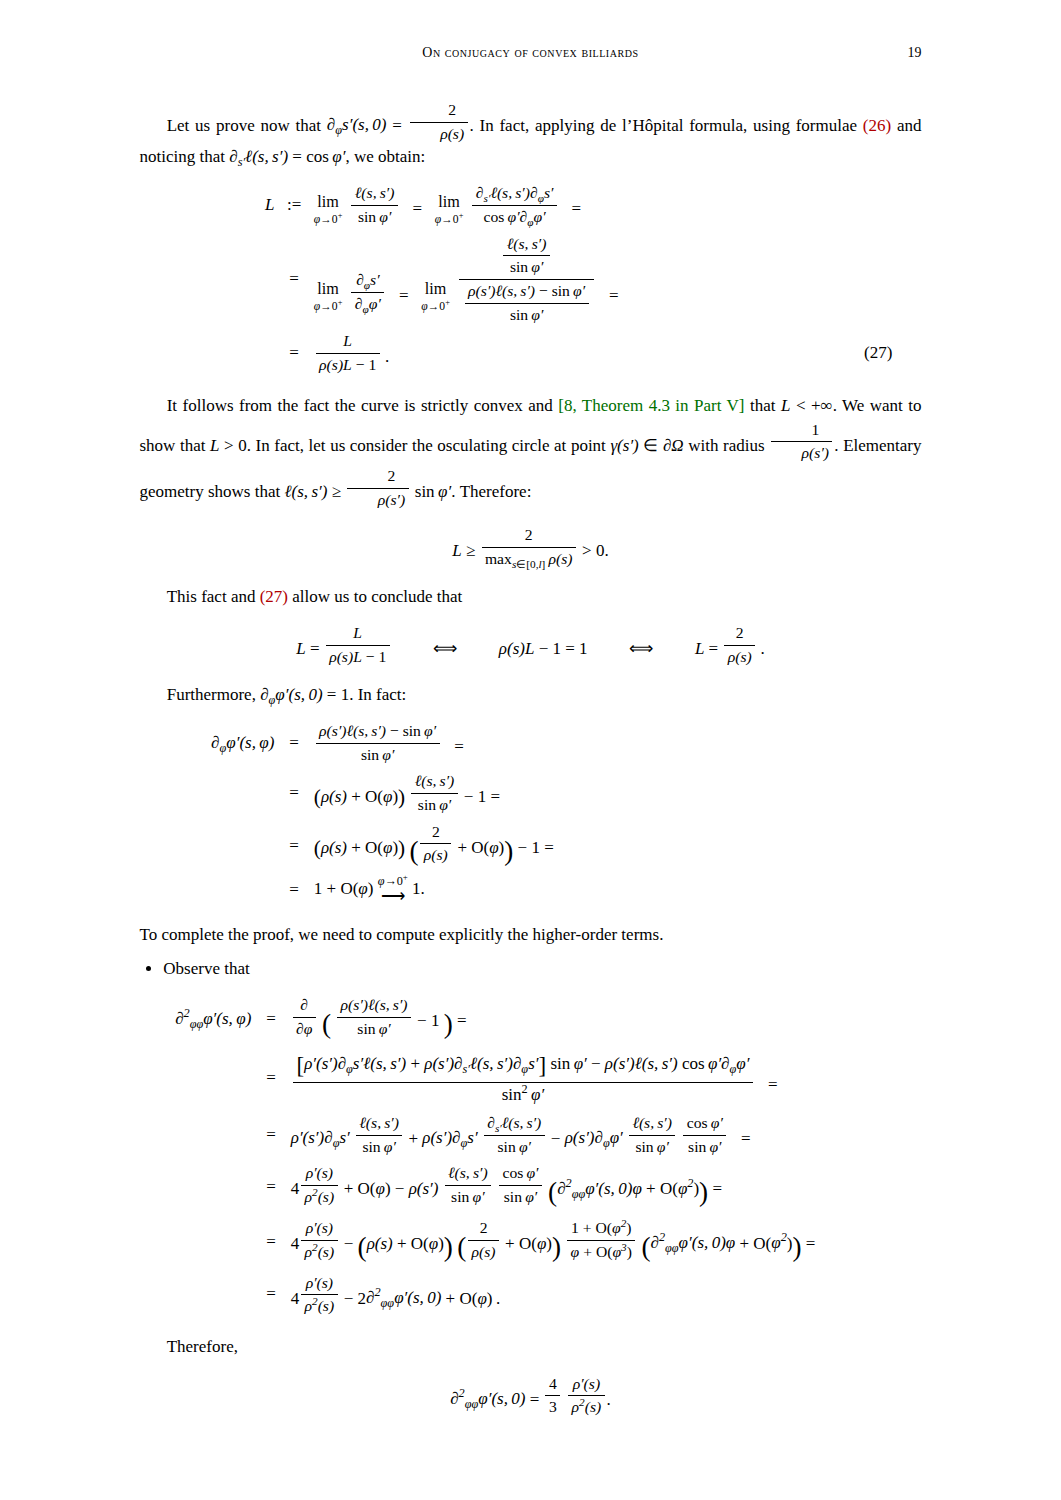On conjugacy of convex billiards 19
Let us prove now that ∂φs′(s, 0) = 2 ρ(s). In fact, applying de l’Hôpital formula, using formulae (26) and noticing that ∂s′ℓ(s, s′) = cos φ′, we obtain:
| | L | := | lim φ →0 + ℓ(s, s′) sin φ′ = lim φ →0 + ∂ s′ ℓ(s, s′)∂ φ s′ cos φ′∂ φ φ′ = | |
| | | = | lim φ →0 + ∂ φ s′ ∂ φ φ′ = lim φ →0 + ℓ(s, s′) sin φ′ ρ(s′)ℓ(s, s′) − sin φ′ sin φ′ = | |
| | | = | L ρ(s)L − 1 . | (27) |
It follows from the fact the curve is strictly convex and [8, Theorem 4.3 in Part V] that L < +∞. We want to show that L > 0. In fact, let us consider the osculating circle at point γ(s′) ∈ ∂Ω with radius 1 ρ(s′). Elementary geometry shows that ℓ(s, s′) ≥ 2 ρ(s′) sin φ′. Therefore:
L ≥ 2 maxs∈[0,l] ρ(s) > 0.
This fact and (27) allow us to conclude that
L = Lρ(s)L − 1 ⟺ ρ(s)L − 1 = 1 ⟺ L = 2 ρ(s) .
Furthermore, ∂φφ′(s, 0) = 1. In fact:
| | ∂ φ φ′(s, φ) | = | ρ(s′)ℓ(s, s′) − sin φ′ sin φ′ = |
| | | = | ( ρ(s) + O ( φ ) ) ℓ(s, s′) sin φ′ − 1 = |
| | | = | ( ρ(s) + O ( φ ) ) ( 2 ρ(s) + O ( φ ) ) − 1 = |
| | | = | 1 + O ( φ ) φ →0 + ⟶ 1. |
To complete the proof, we need to compute explicitly the higher-order terms.
Observe that
| ∂ 2 φφ φ′(s, φ) | = | ∂ ∂φ ( ρ(s′)ℓ(s, s′) sin φ′ − 1 ) = |
| | = | [ ρ′(s′)∂ φ s′ℓ(s, s′) + ρ(s′)∂ s′ ℓ(s, s′)∂ φ s′ ] sin φ′ − ρ(s′)ℓ(s, s′) cos φ′∂ φ φ′ sin 2 φ′ = |
| | = | ρ′(s′)∂ φ s′ ℓ(s, s′) sin φ′ + ρ(s′)∂ φ s′ ∂ s′ ℓ(s, s′) sin φ′ − ρ(s′)∂ φ φ′ ℓ(s, s′) sin φ′ cos φ′ sin φ′ = |
| | = | 4 ρ′(s) ρ 2 (s) + O ( φ ) − ρ(s′) ℓ(s, s′) sin φ′ cos φ′ sin φ′ ( ∂ 2 φφ φ′(s, 0)φ + O ( φ 2 ) ) = |
| | = | 4 ρ′(s) ρ 2 (s) − ( ρ(s) + O ( φ ) ) ( 2 ρ(s) + O ( φ ) ) 1 + O ( φ 2 ) φ + O ( φ 3 ) ( ∂ 2 φφ φ′(s, 0)φ + O ( φ 2 ) ) = |
| | = | 4 ρ′(s) ρ 2 (s) − 2 ∂ 2 φφ φ′(s, 0) + O ( φ ) . |
Therefore,
∂2φφφ′(s, 0) = 43 ρ′(s) ρ2(s).